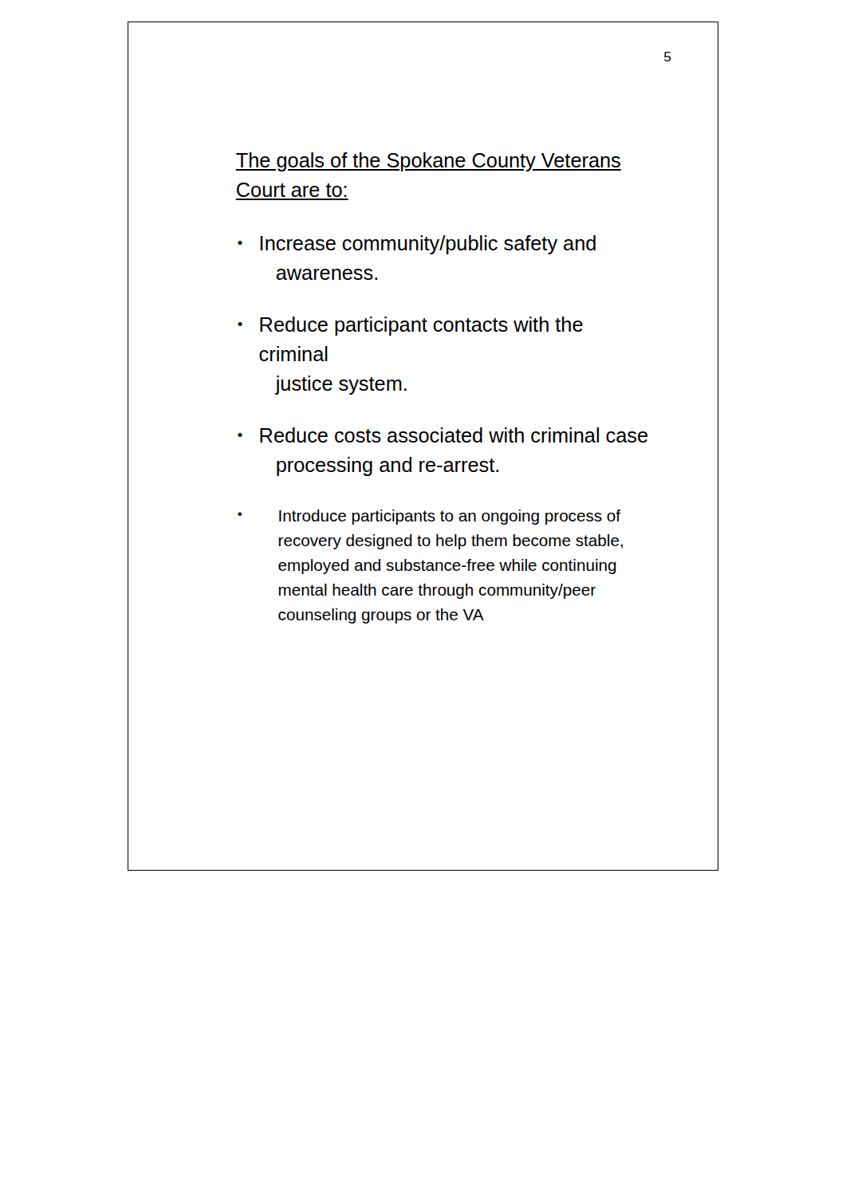5
The goals of the Spokane County Veterans Court are to:
Increase community/public safety and awareness.
Reduce participant contacts with the criminal justice system.
Reduce costs associated with criminal case processing and re-arrest.
Introduce participants to an ongoing process of recovery designed to help them become stable, employed and substance-free while continuing mental health care through community/peer counseling groups or the VA